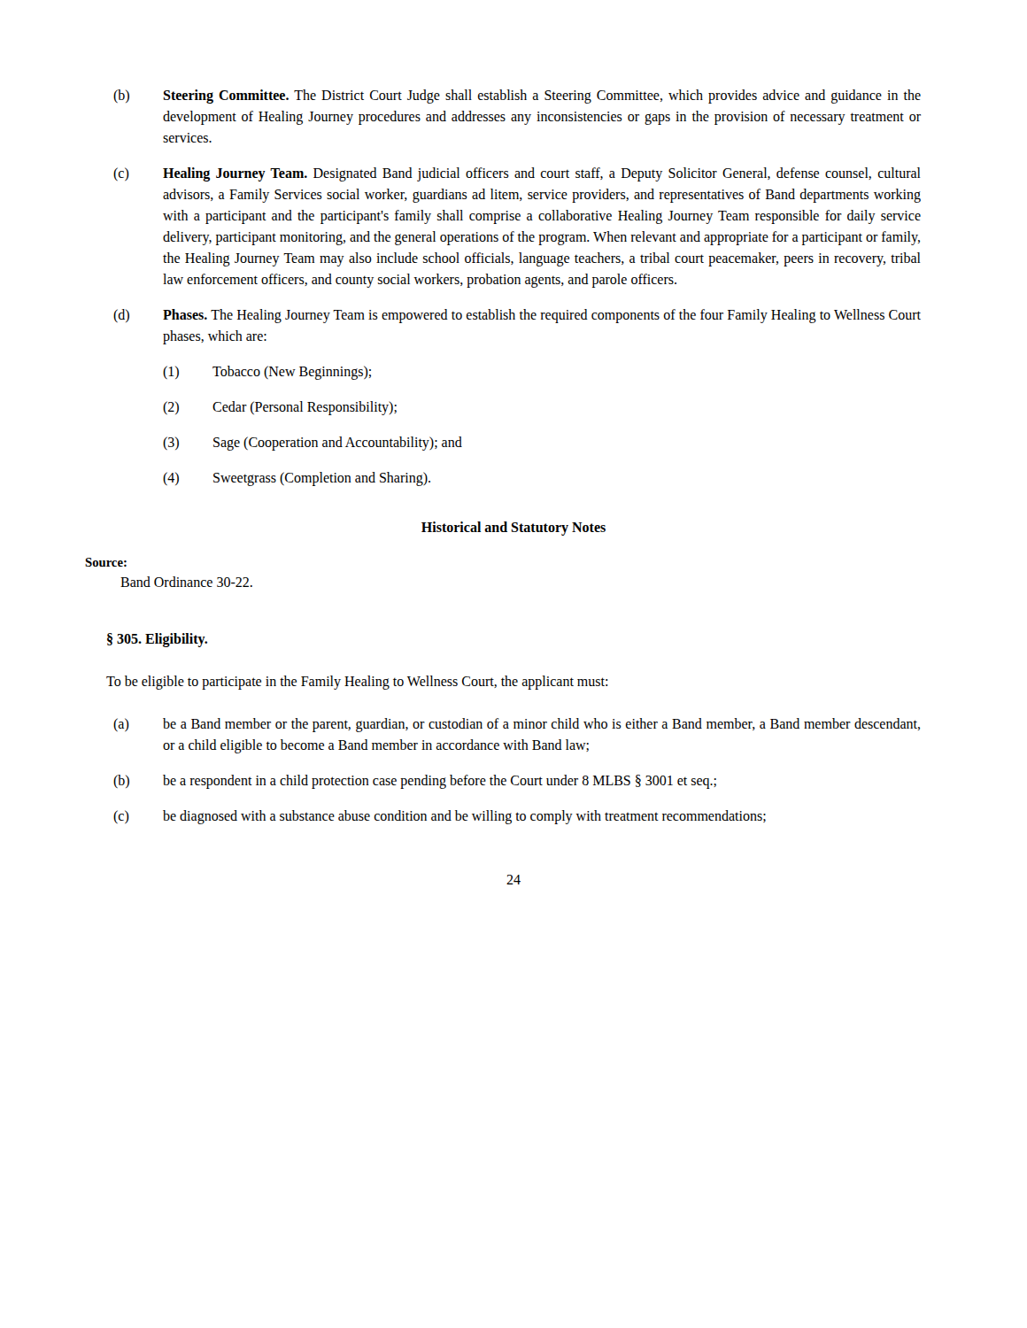(b)
Steering Committee. The District Court Judge shall establish a Steering Committee, which provides advice and guidance in the development of Healing Journey procedures and addresses any inconsistencies or gaps in the provision of necessary treatment or services.
(c)
Healing Journey Team. Designated Band judicial officers and court staff, a Deputy Solicitor General, defense counsel, cultural advisors, a Family Services social worker, guardians ad litem, service providers, and representatives of Band departments working with a participant and the participant's family shall comprise a collaborative Healing Journey Team responsible for daily service delivery, participant monitoring, and the general operations of the program. When relevant and appropriate for a participant or family, the Healing Journey Team may also include school officials, language teachers, a tribal court peacemaker, peers in recovery, tribal law enforcement officers, and county social workers, probation agents, and parole officers.
(d)
Phases. The Healing Journey Team is empowered to establish the required components of the four Family Healing to Wellness Court phases, which are:
(1)
Tobacco (New Beginnings);
(2)
Cedar (Personal Responsibility);
(3)
Sage (Cooperation and Accountability); and
(4)
Sweetgrass (Completion and Sharing).
Historical and Statutory Notes
Source:
Band Ordinance 30-22.
§ 305. Eligibility.
To be eligible to participate in the Family Healing to Wellness Court, the applicant must:
(a)
be a Band member or the parent, guardian, or custodian of a minor child who is either a Band member, a Band member descendant, or a child eligible to become a Band member in accordance with Band law;
(b)
be a respondent in a child protection case pending before the Court under 8 MLBS § 3001 et seq.;
(c)
be diagnosed with a substance abuse condition and be willing to comply with treatment recommendations;
24